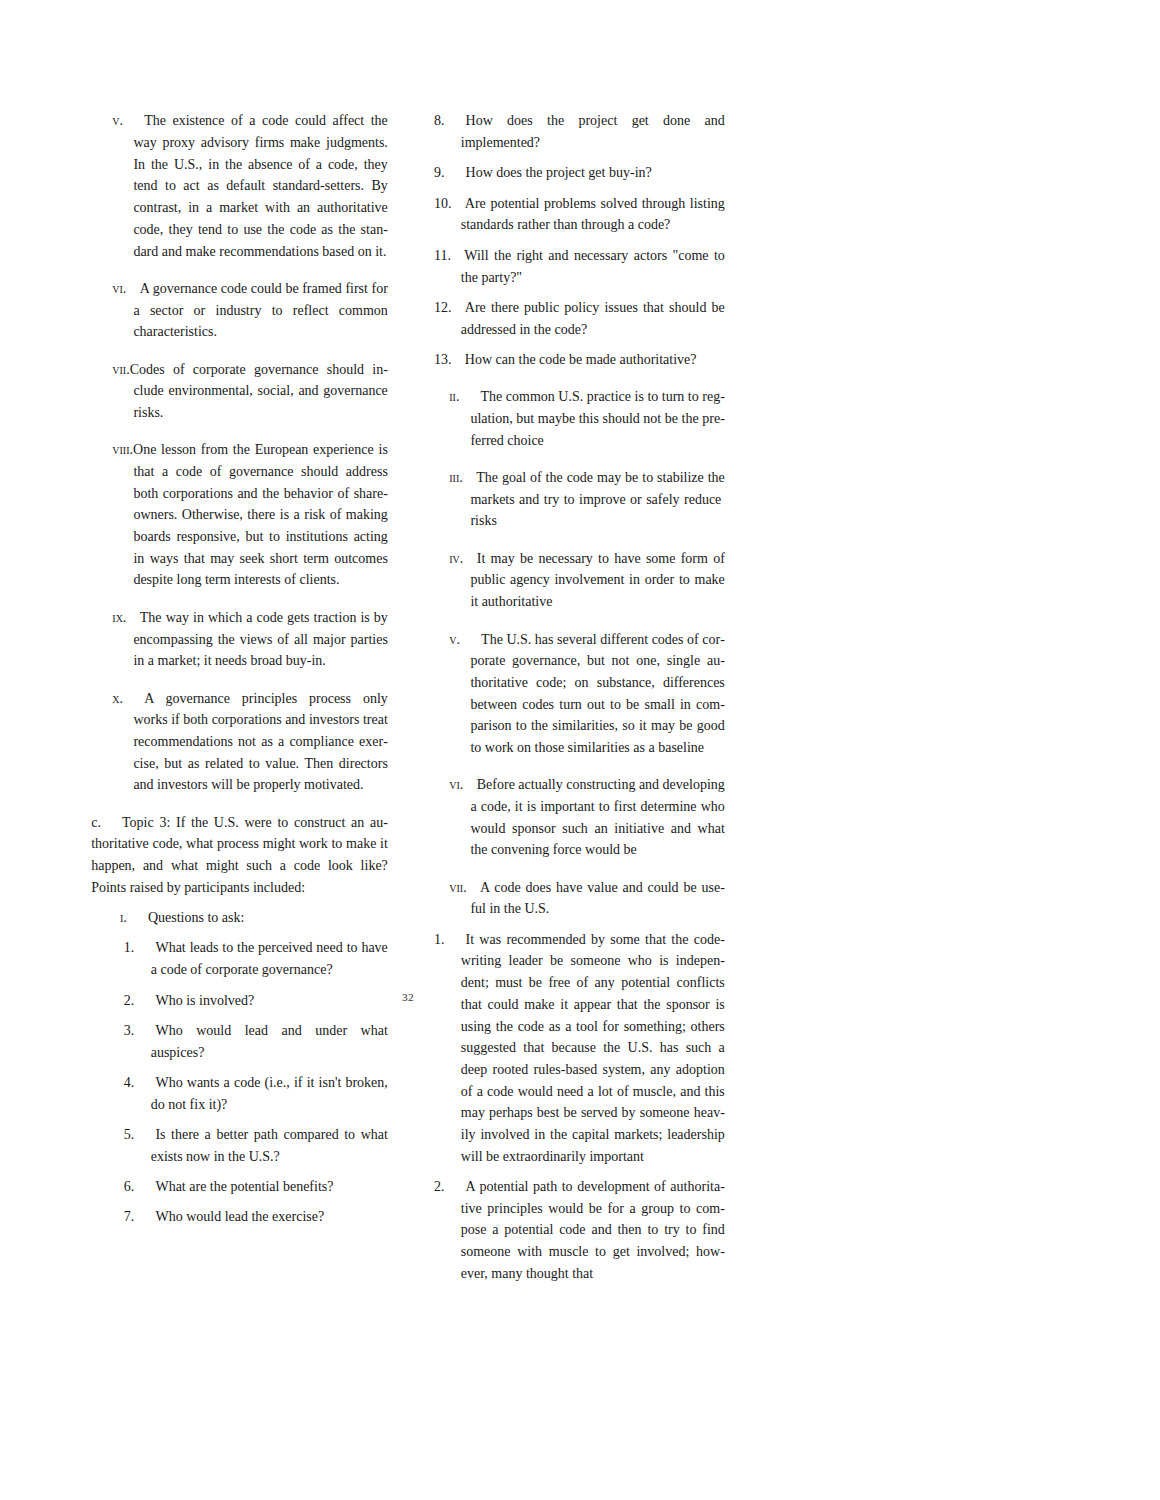v. The existence of a code could affect the way proxy advisory firms make judgments. In the U.S., in the absence of a code, they tend to act as default standard-setters. By contrast, in a market with an authoritative code, they tend to use the code as the standard and make recommendations based on it.
vi. A governance code could be framed first for a sector or industry to reflect common characteristics.
vii. Codes of corporate governance should include environmental, social, and governance risks.
viii. One lesson from the European experience is that a code of governance should address both corporations and the behavior of shareowners. Otherwise, there is a risk of making boards responsive, but to institutions acting in ways that may seek short term outcomes despite long term interests of clients.
ix. The way in which a code gets traction is by encompassing the views of all major parties in a market; it needs broad buy-in.
x. A governance principles process only works if both corporations and investors treat recommendations not as a compliance exercise, but as related to value. Then directors and investors will be properly motivated.
c. Topic 3: If the U.S. were to construct an authoritative code, what process might work to make it happen, and what might such a code look like? Points raised by participants included:
i. Questions to ask:
1. What leads to the perceived need to have a code of corporate governance?
2. Who is involved?
3. Who would lead and under what auspices?
4. Who wants a code (i.e., if it isn't broken, do not fix it)?
5. Is there a better path compared to what exists now in the U.S.?
6. What are the potential benefits?
7. Who would lead the exercise?
8. How does the project get done and implemented?
9. How does the project get buy-in?
10. Are potential problems solved through listing standards rather than through a code?
11. Will the right and necessary actors "come to the party?"
12. Are there public policy issues that should be addressed in the code?
13. How can the code be made authoritative?
ii. The common U.S. practice is to turn to regulation, but maybe this should not be the preferred choice
iii. The goal of the code may be to stabilize the markets and try to improve or safely reduce risks
iv. It may be necessary to have some form of public agency involvement in order to make it authoritative
v. The U.S. has several different codes of corporate governance, but not one, single authoritative code; on substance, differences between codes turn out to be small in comparison to the similarities, so it may be good to work on those similarities as a baseline
vi. Before actually constructing and developing a code, it is important to first determine who would sponsor such an initiative and what the convening force would be
vii. A code does have value and could be useful in the U.S.
1. It was recommended by some that the code-writing leader be someone who is independent; must be free of any potential conflicts that could make it appear that the sponsor is using the code as a tool for something; others suggested that because the U.S. has such a deep rooted rules-based system, any adoption of a code would need a lot of muscle, and this may perhaps best be served by someone heavily involved in the capital markets; leadership will be extraordinarily important
2. A potential path to development of authoritative principles would be for a group to compose a potential code and then to try to find someone with muscle to get involved; however, many thought that
32